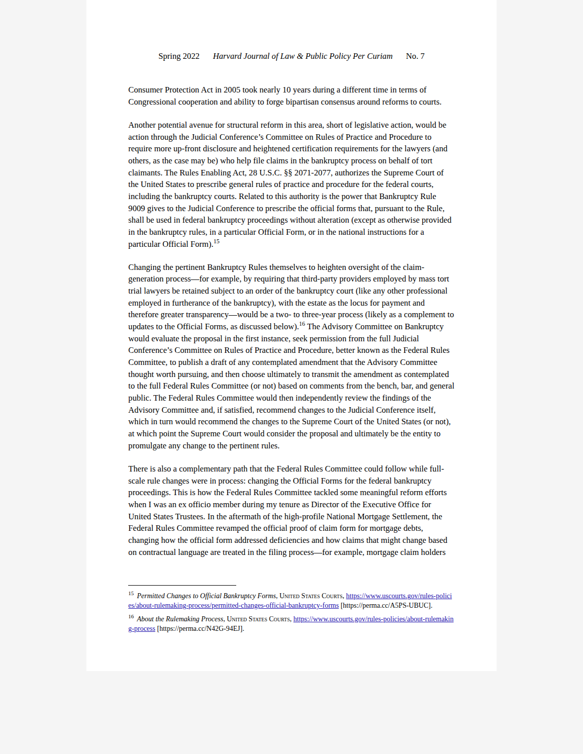Spring 2022 Harvard Journal of Law & Public Policy Per Curiam No. 7
Consumer Protection Act in 2005 took nearly 10 years during a different time in terms of Congressional cooperation and ability to forge bipartisan consensus around reforms to courts.
Another potential avenue for structural reform in this area, short of legislative action, would be action through the Judicial Conference’s Committee on Rules of Practice and Procedure to require more up-front disclosure and heightened certification requirements for the lawyers (and others, as the case may be) who help file claims in the bankruptcy process on behalf of tort claimants. The Rules Enabling Act, 28 U.S.C. §§ 2071-2077, authorizes the Supreme Court of the United States to prescribe general rules of practice and procedure for the federal courts, including the bankruptcy courts. Related to this authority is the power that Bankruptcy Rule 9009 gives to the Judicial Conference to prescribe the official forms that, pursuant to the Rule, shall be used in federal bankruptcy proceedings without alteration (except as otherwise provided in the bankruptcy rules, in a particular Official Form, or in the national instructions for a particular Official Form).15
Changing the pertinent Bankruptcy Rules themselves to heighten oversight of the claim-generation process—for example, by requiring that third-party providers employed by mass tort trial lawyers be retained subject to an order of the bankruptcy court (like any other professional employed in furtherance of the bankruptcy), with the estate as the locus for payment and therefore greater transparency—would be a two- to three-year process (likely as a complement to updates to the Official Forms, as discussed below).16 The Advisory Committee on Bankruptcy would evaluate the proposal in the first instance, seek permission from the full Judicial Conference’s Committee on Rules of Practice and Procedure, better known as the Federal Rules Committee, to publish a draft of any contemplated amendment that the Advisory Committee thought worth pursuing, and then choose ultimately to transmit the amendment as contemplated to the full Federal Rules Committee (or not) based on comments from the bench, bar, and general public. The Federal Rules Committee would then independently review the findings of the Advisory Committee and, if satisfied, recommend changes to the Judicial Conference itself, which in turn would recommend the changes to the Supreme Court of the United States (or not), at which point the Supreme Court would consider the proposal and ultimately be the entity to promulgate any change to the pertinent rules.
There is also a complementary path that the Federal Rules Committee could follow while full-scale rule changes were in process: changing the Official Forms for the federal bankruptcy proceedings. This is how the Federal Rules Committee tackled some meaningful reform efforts when I was an ex officio member during my tenure as Director of the Executive Office for United States Trustees. In the aftermath of the high-profile National Mortgage Settlement, the Federal Rules Committee revamped the official proof of claim form for mortgage debts, changing how the official form addressed deficiencies and how claims that might change based on contractual language are treated in the filing process—for example, mortgage claim holders
15 Permitted Changes to Official Bankruptcy Forms, United States Courts, https://www.uscourts.gov/rules-policies/about-rulemaking-process/permitted-changes-official-bankruptcy-forms [https://perma.cc/A5PS-UBUC].
16 About the Rulemaking Process, United States Courts, https://www.uscourts.gov/rules-policies/about-rulemaking-process [https://perma.cc/N42G-94EJ].